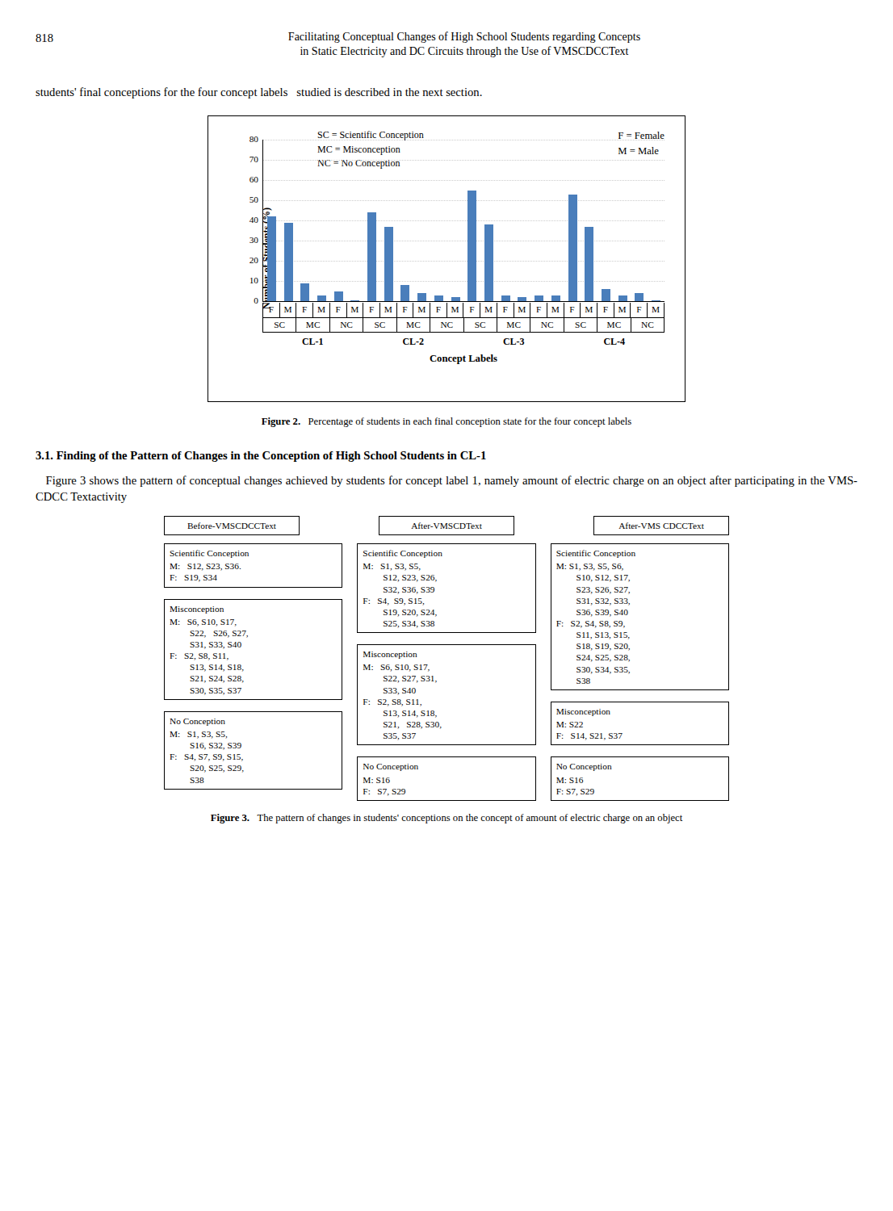818
Facilitating Conceptual Changes of High School Students regarding Concepts
in Static Electricity and DC Circuits through the Use of VMSCDCCText
students' final conceptions for the four concept labels studied is described in the next section.
Number of Students (%)
SC = Scientific Conception
MC = Misconception
NC = No Conception
F = Female
M = Male
80
70
60
50
40
30
20
10
0
F
M
F
M
F
M
F
M
F
M
F
M
F
M
F
M
F
M
F
M
F
M
F
M
SC
MC
NC
SC
MC
NC
SC
MC
NC
SC
MC
NC
CL-1
CL-2
CL-3
CL-4
Concept Labels
Figure 2. Percentage of students in each final conception state for the four concept labels
3.1. Finding of the Pattern of Changes in the Conception of High School Students in CL-1
Figure 3 shows the pattern of conceptual changes achieved by students for concept label 1, namely amount of electric charge on an object after participating in the VMS-CDCC Textactivity
Before-VMSCDCCText
After-VMSCDText
After-VMS CDCCText
Scientific Conception M: S12, S23, S36. F: S19, S34
Misconception M: S6, S10, S17, S22, S26, S27, S31, S33, S40 F: S2, S8, S11, S13, S14, S18, S21, S24, S28, S30, S35, S37
No Conception M: S1, S3, S5, S16, S32, S39 F: S4, S7, S9, S15, S20, S25, S29, S38
Scientific Conception M: S1, S3, S5, S12, S23, S26, S32, S36, S39 F: S4, S9, S15, S19, S20, S24, S25, S34, S38
Misconception M: S6, S10, S17, S22, S27, S31, S33, S40 F: S2, S8, S11, S13, S14, S18, S21, S28, S30, S35, S37
No Conception M: S16 F: S7, S29
Scientific Conception M: S1, S3, S5, S6, S10, S12, S17, S23, S26, S27, S31, S32, S33, S36, S39, S40 F: S2, S4, S8, S9, S11, S13, S15, S18, S19, S20, S24, S25, S28, S30, S34, S35, S38
Misconception M: S22 F: S14, S21, S37
No Conception M: S16 F: S7, S29
Figure 3. The pattern of changes in students' conceptions on the concept of amount of electric charge on an object